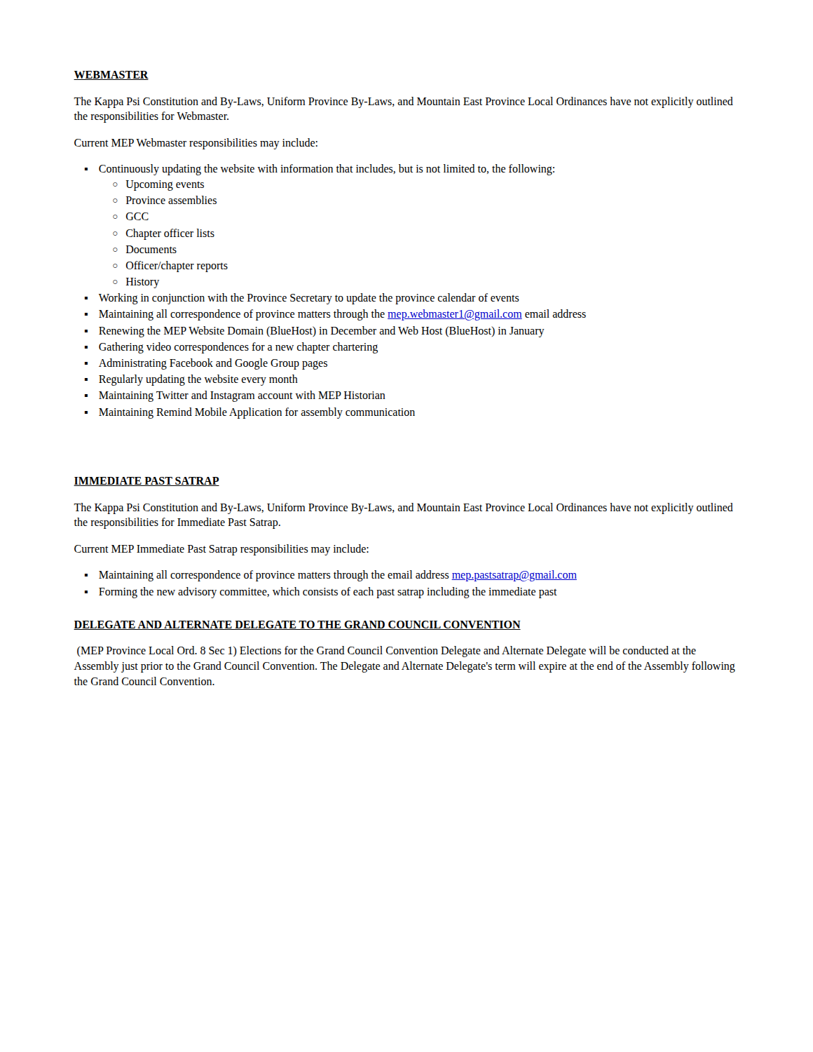WEBMASTER
The Kappa Psi Constitution and By-Laws, Uniform Province By-Laws, and Mountain East Province Local Ordinances have not explicitly outlined the responsibilities for Webmaster.
Current MEP Webmaster responsibilities may include:
Continuously updating the website with information that includes, but is not limited to, the following:
Upcoming events
Province assemblies
GCC
Chapter officer lists
Documents
Officer/chapter reports
History
Working in conjunction with the Province Secretary to update the province calendar of events
Maintaining all correspondence of province matters through the mep.webmaster1@gmail.com email address
Renewing the MEP Website Domain (BlueHost) in December and Web Host (BlueHost) in January
Gathering video correspondences for a new chapter chartering
Administrating Facebook and Google Group pages
Regularly updating the website every month
Maintaining Twitter and Instagram account with MEP Historian
Maintaining Remind Mobile Application for assembly communication
IMMEDIATE PAST SATRAP
The Kappa Psi Constitution and By-Laws, Uniform Province By-Laws, and Mountain East Province Local Ordinances have not explicitly outlined the responsibilities for Immediate Past Satrap.
Current MEP Immediate Past Satrap responsibilities may include:
Maintaining all correspondence of province matters through the email address mep.pastsatrap@gmail.com
Forming the new advisory committee, which consists of each past satrap including the immediate past
DELEGATE AND ALTERNATE DELEGATE TO THE GRAND COUNCIL CONVENTION
(MEP Province Local Ord. 8 Sec 1) Elections for the Grand Council Convention Delegate and Alternate Delegate will be conducted at the Assembly just prior to the Grand Council Convention. The Delegate and Alternate Delegate's term will expire at the end of the Assembly following the Grand Council Convention.